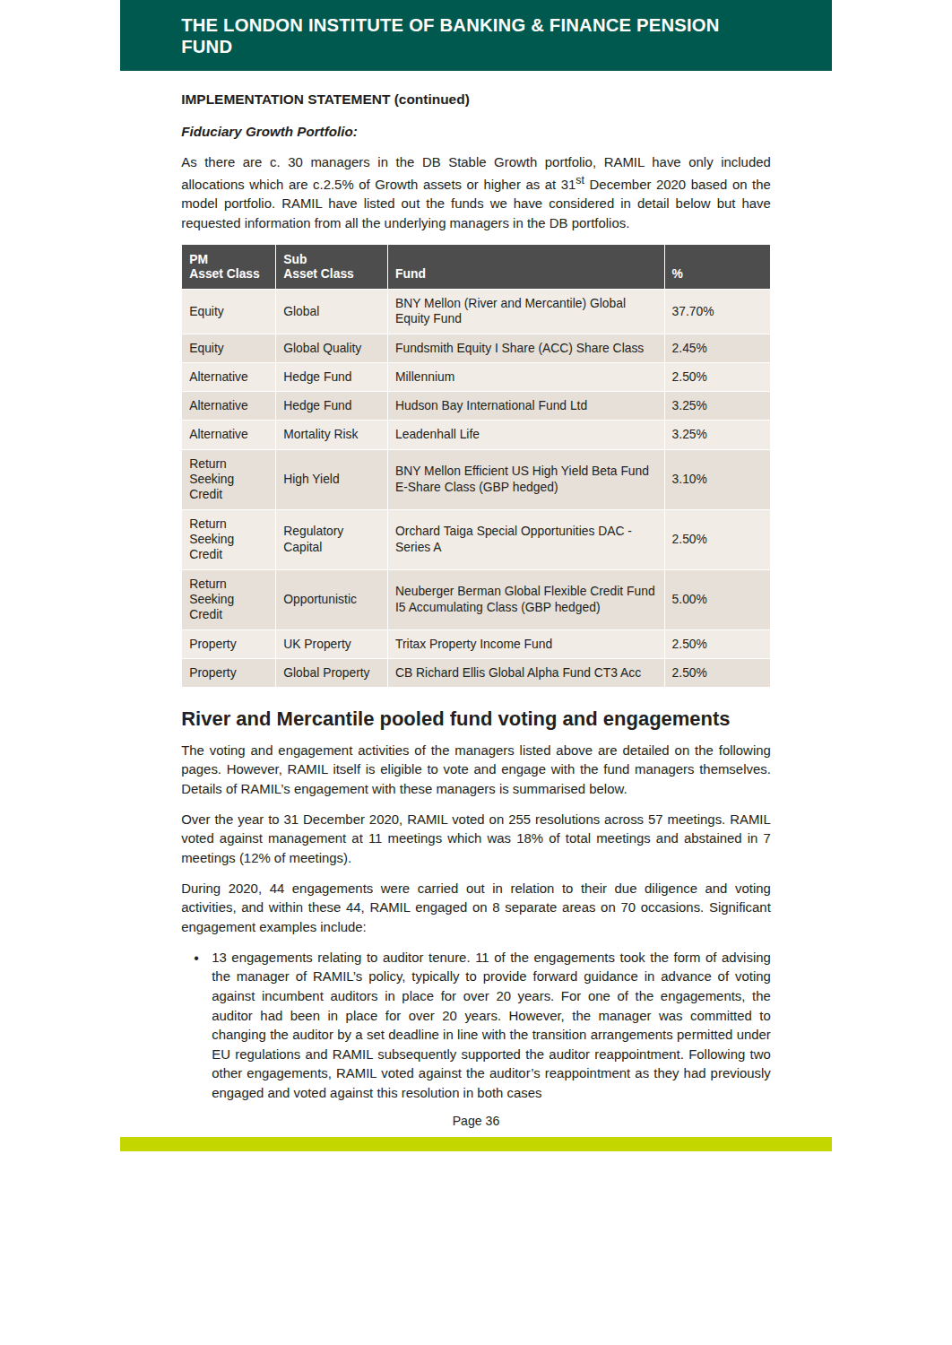The London Institute of Banking & Finance Pension Fund
IMPLEMENTATION STATEMENT (continued)
Fiduciary Growth Portfolio:
As there are c. 30 managers in the DB Stable Growth portfolio, RAMIL have only included allocations which are c.2.5% of Growth assets or higher as at 31st December 2020 based on the model portfolio. RAMIL have listed out the funds we have considered in detail below but have requested information from all the underlying managers in the DB portfolios.
| PM Asset Class | Sub Asset Class | Fund | % |
| --- | --- | --- | --- |
| Equity | Global | BNY Mellon (River and Mercantile) Global Equity Fund | 37.70% |
| Equity | Global Quality | Fundsmith Equity I Share (ACC) Share Class | 2.45% |
| Alternative | Hedge Fund | Millennium | 2.50% |
| Alternative | Hedge Fund | Hudson Bay International Fund Ltd | 3.25% |
| Alternative | Mortality Risk | Leadenhall Life | 3.25% |
| Return Seeking Credit | High Yield | BNY Mellon Efficient US High Yield Beta Fund E-Share Class (GBP hedged) | 3.10% |
| Return Seeking Credit | Regulatory Capital | Orchard Taiga Special Opportunities DAC - Series A | 2.50% |
| Return Seeking Credit | Opportunistic | Neuberger Berman Global Flexible Credit Fund I5 Accumulating Class (GBP hedged) | 5.00% |
| Property | UK Property | Tritax Property Income Fund | 2.50% |
| Property | Global Property | CB Richard Ellis Global Alpha Fund CT3 Acc | 2.50% |
River and Mercantile pooled fund voting and engagements
The voting and engagement activities of the managers listed above are detailed on the following pages. However, RAMIL itself is eligible to vote and engage with the fund managers themselves. Details of RAMIL’s engagement with these managers is summarised below.
Over the year to 31 December 2020, RAMIL voted on 255 resolutions across 57 meetings. RAMIL voted against management at 11 meetings which was 18% of total meetings and abstained in 7 meetings (12% of meetings).
During 2020, 44 engagements were carried out in relation to their due diligence and voting activities, and within these 44, RAMIL engaged on 8 separate areas on 70 occasions. Significant engagement examples include:
13 engagements relating to auditor tenure. 11 of the engagements took the form of advising the manager of RAMIL’s policy, typically to provide forward guidance in advance of voting against incumbent auditors in place for over 20 years. For one of the engagements, the auditor had been in place for over 20 years. However, the manager was committed to changing the auditor by a set deadline in line with the transition arrangements permitted under EU regulations and RAMIL subsequently supported the auditor reappointment. Following two other engagements, RAMIL voted against the auditor’s reappointment as they had previously engaged and voted against this resolution in both cases
Page 36